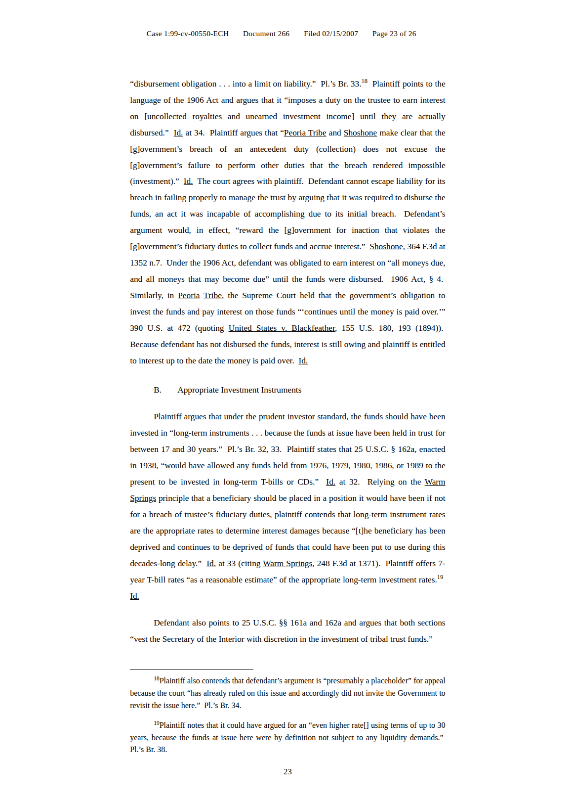Case 1:99-cv-00550-ECH Document 266 Filed 02/15/2007 Page 23 of 26
“disbursement obligation . . . into a limit on liability.” Pl.’s Br. 33.18 Plaintiff points to the language of the 1906 Act and argues that it “imposes a duty on the trustee to earn interest on [uncollected royalties and unearned investment income] until they are actually disbursed.” Id. at 34. Plaintiff argues that “Peoria Tribe and Shoshone make clear that the [g]overnment’s breach of an antecedent duty (collection) does not excuse the [g]overnment’s failure to perform other duties that the breach rendered impossible (investment).” Id. The court agrees with plaintiff. Defendant cannot escape liability for its breach in failing properly to manage the trust by arguing that it was required to disburse the funds, an act it was incapable of accomplishing due to its initial breach. Defendant’s argument would, in effect, “reward the [g]overnment for inaction that violates the [g]overnment’s fiduciary duties to collect funds and accrue interest.” Shoshone, 364 F.3d at 1352 n.7. Under the 1906 Act, defendant was obligated to earn interest on “all moneys due, and all moneys that may become due” until the funds were disbursed. 1906 Act, § 4. Similarly, in Peoria Tribe, the Supreme Court held that the government’s obligation to invest the funds and pay interest on those funds “‘continues until the money is paid over.’” 390 U.S. at 472 (quoting United States v. Blackfeather, 155 U.S. 180, 193 (1894)). Because defendant has not disbursed the funds, interest is still owing and plaintiff is entitled to interest up to the date the money is paid over. Id.
B. Appropriate Investment Instruments
Plaintiff argues that under the prudent investor standard, the funds should have been invested in “long-term instruments . . . because the funds at issue have been held in trust for between 17 and 30 years.” Pl.’s Br. 32, 33. Plaintiff states that 25 U.S.C. § 162a, enacted in 1938, “would have allowed any funds held from 1976, 1979, 1980, 1986, or 1989 to the present to be invested in long-term T-bills or CDs.” Id. at 32. Relying on the Warm Springs principle that a beneficiary should be placed in a position it would have been if not for a breach of trustee’s fiduciary duties, plaintiff contends that long-term instrument rates are the appropriate rates to determine interest damages because “[t]he beneficiary has been deprived and continues to be deprived of funds that could have been put to use during this decades-long delay.” Id. at 33 (citing Warm Springs, 248 F.3d at 1371). Plaintiff offers 7-year T-bill rates “as a reasonable estimate” of the appropriate long-term investment rates.19 Id.
Defendant also points to 25 U.S.C. §§ 161a and 162a and argues that both sections “vest the Secretary of the Interior with discretion in the investment of tribal trust funds.”
18Plaintiff also contends that defendant’s argument is “presumably a placeholder” for appeal because the court “has already ruled on this issue and accordingly did not invite the Government to revisit the issue here.” Pl.’s Br. 34.
19Plaintiff notes that it could have argued for an “even higher rate[] using terms of up to 30 years, because the funds at issue here were by definition not subject to any liquidity demands.” Pl.’s Br. 38.
23